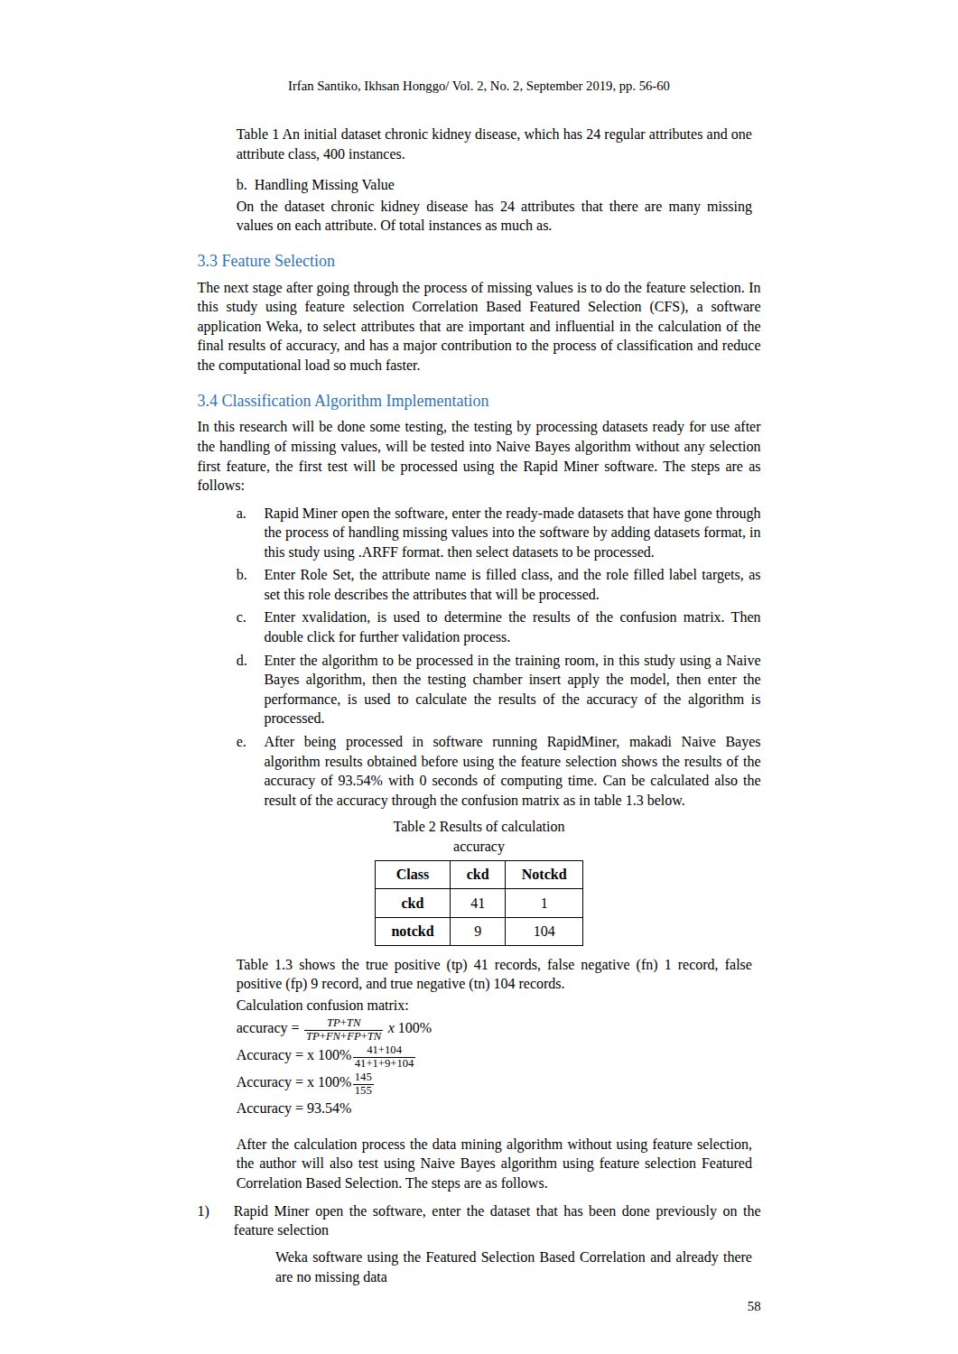Irfan Santiko, Ikhsan Honggo/ Vol. 2, No. 2, September 2019, pp. 56-60
Table 1 An initial dataset chronic kidney disease, which has 24 regular attributes and one attribute class, 400 instances.
b. Handling Missing Value
On the dataset chronic kidney disease has 24 attributes that there are many missing values on each attribute. Of total instances as much as.
3.3 Feature Selection
The next stage after going through the process of missing values is to do the feature selection. In this study using feature selection Correlation Based Featured Selection (CFS), a software application Weka, to select attributes that are important and influential in the calculation of the final results of accuracy, and has a major contribution to the process of classification and reduce the computational load so much faster.
3.4 Classification Algorithm Implementation
In this research will be done some testing, the testing by processing datasets ready for use after the handling of missing values, will be tested into Naive Bayes algorithm without any selection first feature, the first test will be processed using the Rapid Miner software. The steps are as follows:
a. Rapid Miner open the software, enter the ready-made datasets that have gone through the process of handling missing values into the software by adding datasets format, in this study using .ARFF format. then select datasets to be processed.
b. Enter Role Set, the attribute name is filled class, and the role filled label targets, as set this role describes the attributes that will be processed.
c. Enter xvalidation, is used to determine the results of the confusion matrix. Then double click for further validation process.
d. Enter the algorithm to be processed in the training room, in this study using a Naive Bayes algorithm, then the testing chamber insert apply the model, then enter the performance, is used to calculate the results of the accuracy of the algorithm is processed.
e. After being processed in software running RapidMiner, makadi Naive Bayes algorithm results obtained before using the feature selection shows the results of the accuracy of 93.54% with 0 seconds of computing time. Can be calculated also the result of the accuracy through the confusion matrix as in table 1.3 below.
Table 2 Results of calculation accuracy
| Class | ckd | Notckd |
| --- | --- | --- |
| ckd | 41 | 1 |
| notckd | 9 | 104 |
Table 1.3 shows the true positive (tp) 41 records, false negative (fn) 1 record, false positive (fp) 9 record, and true negative (tn) 104 records.
Calculation confusion matrix:
accuracy = TP+TN TP+FN+FP+TN x 100%
Accuracy = x 100%41+10441+1+9+104
Accuracy = x 100%145155
Accuracy = 93.54%
After the calculation process the data mining algorithm without using feature selection, the author will also test using Naive Bayes algorithm using feature selection Featured Correlation Based Selection. The steps are as follows.
1) Rapid Miner open the software, enter the dataset that has been done previously on the feature selection
Weka software using the Featured Selection Based Correlation and already there are no missing data
58